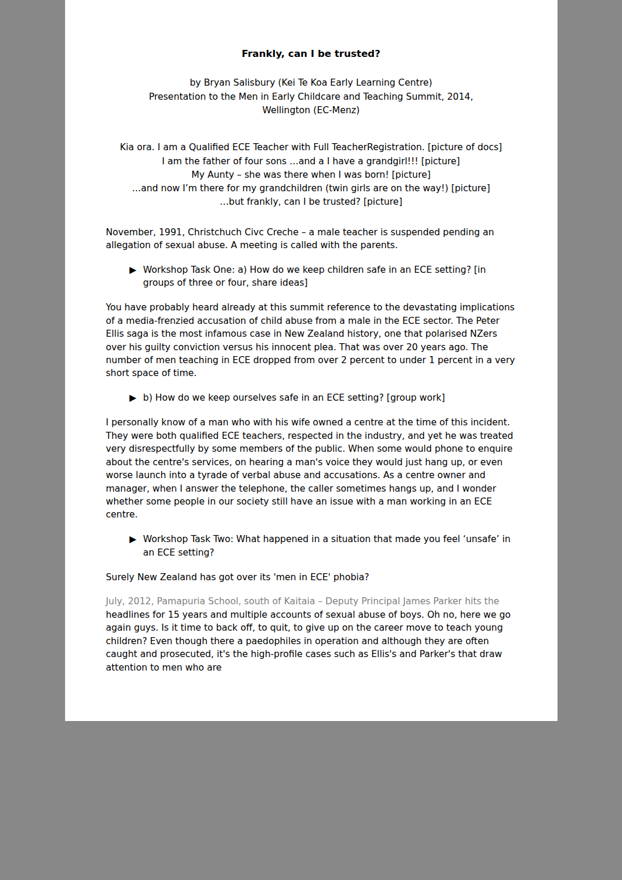Frankly, can I be trusted?
by Bryan Salisbury (Kei Te Koa Early Learning Centre)
Presentation to the Men in Early Childcare and Teaching Summit, 2014,
Wellington (EC-Menz)
Kia ora. I am a Qualified ECE Teacher with Full TeacherRegistration. [picture of docs]
I am the father of four sons …and a I have a grandgirl!!! [picture]
My Aunty – she was there when I was born! [picture]
…and now I’m there for my grandchildren (twin girls are on the way!) [picture]
…but frankly, can I be trusted? [picture]
November, 1991, Christchuch Civc Creche – a male teacher is suspended pending an allegation of sexual abuse. A meeting is called with the parents.
Workshop Task One: a) How do we keep children safe in an ECE setting? [in groups of three or four, share ideas]
You have probably heard already at this summit reference to the devastating implications of a media-frenzied accusation of child abuse from a male in the ECE sector. The Peter Ellis saga is the most infamous case in New Zealand history, one that polarised NZers over his guilty conviction versus his innocent plea. That was over 20 years ago. The number of men teaching in ECE dropped from over 2 percent to under 1 percent in a very short space of time.
b) How do we keep ourselves safe in an ECE setting? [group work]
I personally know of a man who with his wife owned a centre at the time of this incident. They were both qualified ECE teachers, respected in the industry, and yet he was treated very disrespectfully by some members of the public. When some would phone to enquire about the centre's services, on hearing a man's voice they would just hang up, or even worse launch into a tyrade of verbal abuse and accusations. As a centre owner and manager, when I answer the telephone, the caller sometimes hangs up, and I wonder whether some people in our society still have an issue with a man working in an ECE centre.
Workshop Task Two: What happened in a situation that made you feel ‘unsafe’ in an ECE setting?
Surely New Zealand has got over its 'men in ECE' phobia?
July, 2012, Pamapuria School, south of Kaitaia – Deputy Principal James Parker hits the headlines for 15 years and multiple accounts of sexual abuse of boys. Oh no, here we go again guys. Is it time to back off, to quit, to give up on the career move to teach young children? Even though there a paedophiles in operation and although they are often caught and prosecuted, it's the high-profile cases such as Ellis's and Parker's that draw attention to men who are